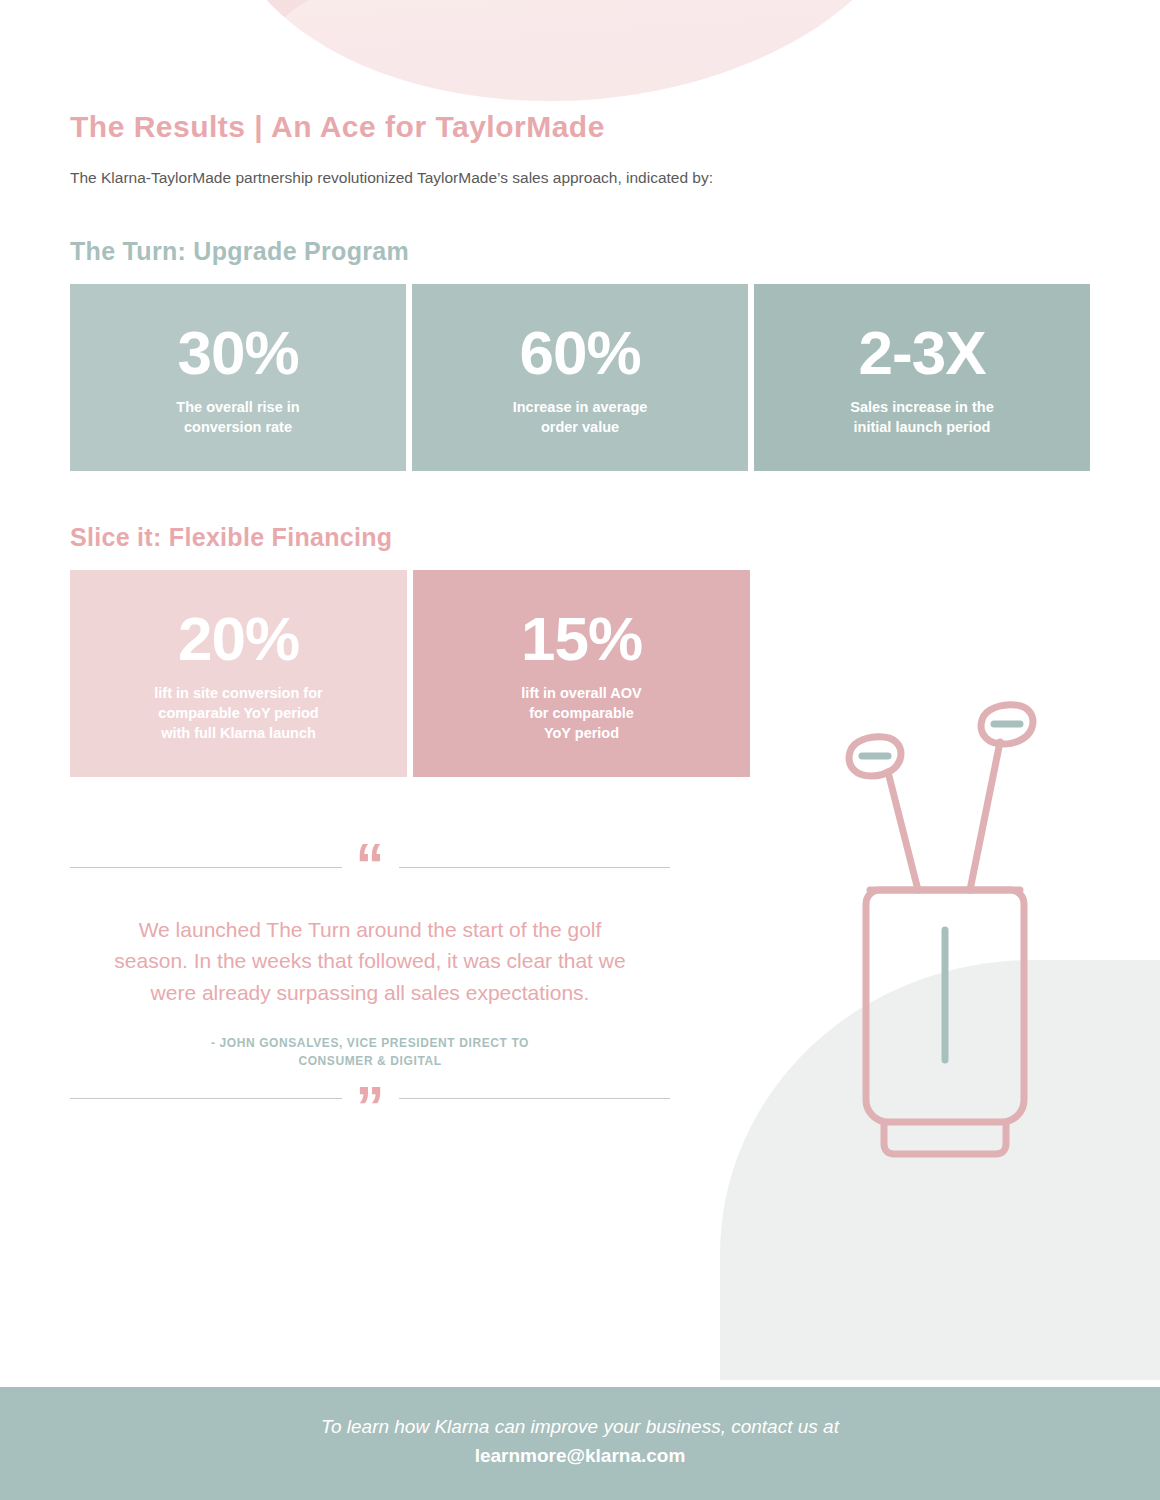The Results | An Ace for TaylorMade
The Klarna-TaylorMade partnership revolutionized TaylorMade’s sales approach, indicated by:
The Turn: Upgrade Program
30%
The overall rise in
conversion rate
60%
Increase in average
order value
2-3X
Sales increase in the
initial launch period
Slice it: Flexible Financing
20%
lift in site conversion for
comparable YoY period
with full Klarna launch
15%
lift in overall AOV
for comparable
YoY period
“
We launched The Turn around the start of the golf season. In the weeks that followed, it was clear that we were already surpassing all sales expectations.
- JOHN GONSALVES, VICE PRESIDENT DIRECT TO
CONSUMER & DIGITAL
”
To learn how Klarna can improve your business, contact us at
learnmore@klarna.com